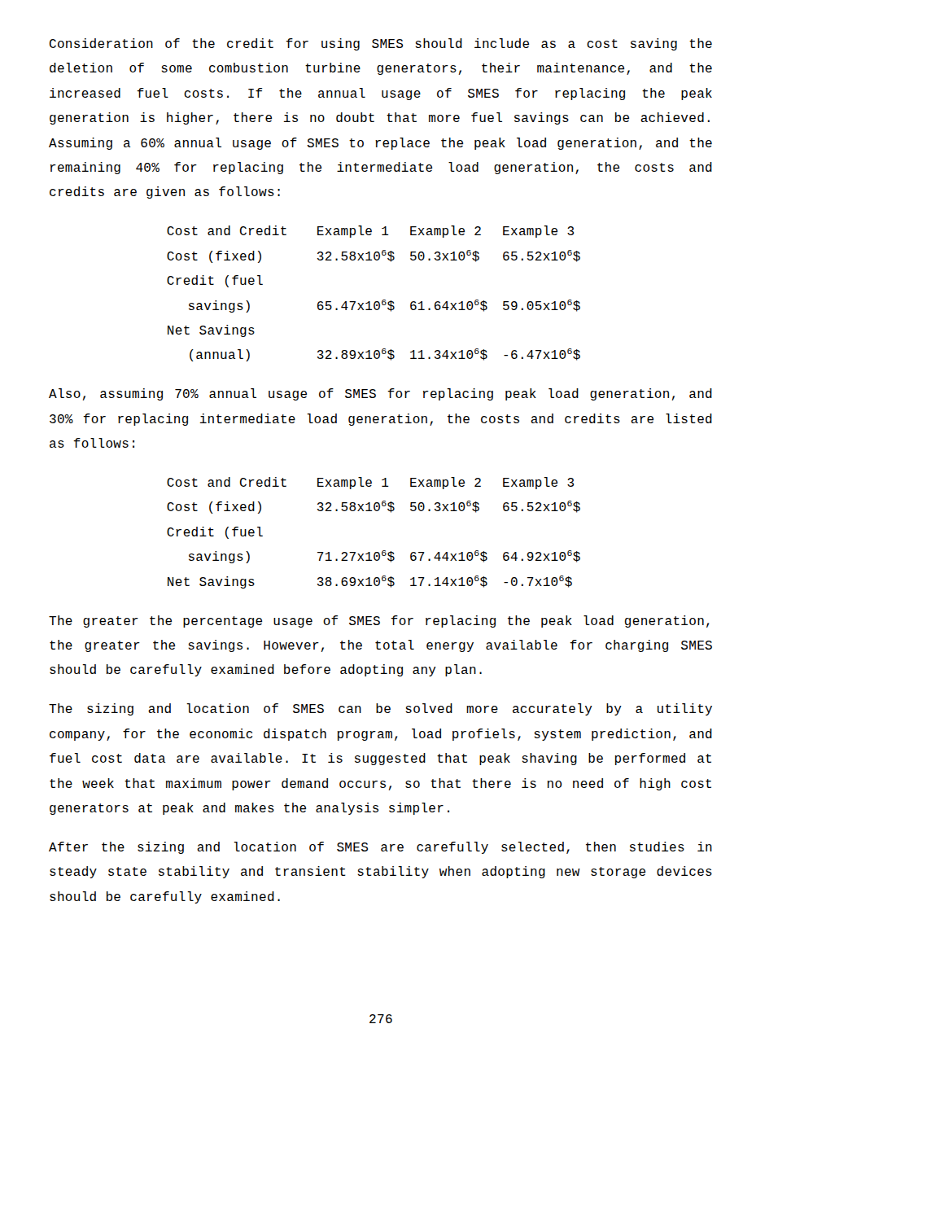Consideration of the credit for using SMES should include as a cost saving the deletion of some combustion turbine generators, their maintenance, and the increased fuel costs. If the annual usage of SMES for replacing the peak generation is higher, there is no doubt that more fuel savings can be achieved. Assuming a 60% annual usage of SMES to replace the peak load generation, and the remaining 40% for replacing the intermediate load generation, the costs and credits are given as follows:
| Cost and Credit | Example 1 | Example 2 | Example 3 |
| Cost (fixed) | 32.58x10 6 $ | 50.3x10 6 $ | 65.52x10 6 $ |
| Credit (fuel | | | |
| savings) | 65.47x10 6 $ | 61.64x10 6 $ | 59.05x10 6 $ |
| Net Savings | | | |
| (annual) | 32.89x10 6 $ | 11.34x10 6 $ | -6.47x10 6 $ |
Also, assuming 70% annual usage of SMES for replacing peak load generation, and 30% for replacing intermediate load generation, the costs and credits are listed as follows:
| Cost and Credit | Example 1 | Example 2 | Example 3 |
| Cost (fixed) | 32.58x10 6 $ | 50.3x10 6 $ | 65.52x10 6 $ |
| Credit (fuel | | | |
| savings) | 71.27x10 6 $ | 67.44x10 6 $ | 64.92x10 6 $ |
| Net Savings | 38.69x10 6 $ | 17.14x10 6 $ | -0.7x10 6 $ |
The greater the percentage usage of SMES for replacing the peak load generation, the greater the savings. However, the total energy available for charging SMES should be carefully examined before adopting any plan.
The sizing and location of SMES can be solved more accurately by a utility company, for the economic dispatch program, load profiels, system prediction, and fuel cost data are available. It is suggested that peak shaving be performed at the week that maximum power demand occurs, so that there is no need of high cost generators at peak and makes the analysis simpler.
After the sizing and location of SMES are carefully selected, then studies in steady state stability and transient stability when adopting new storage devices should be carefully examined.
276